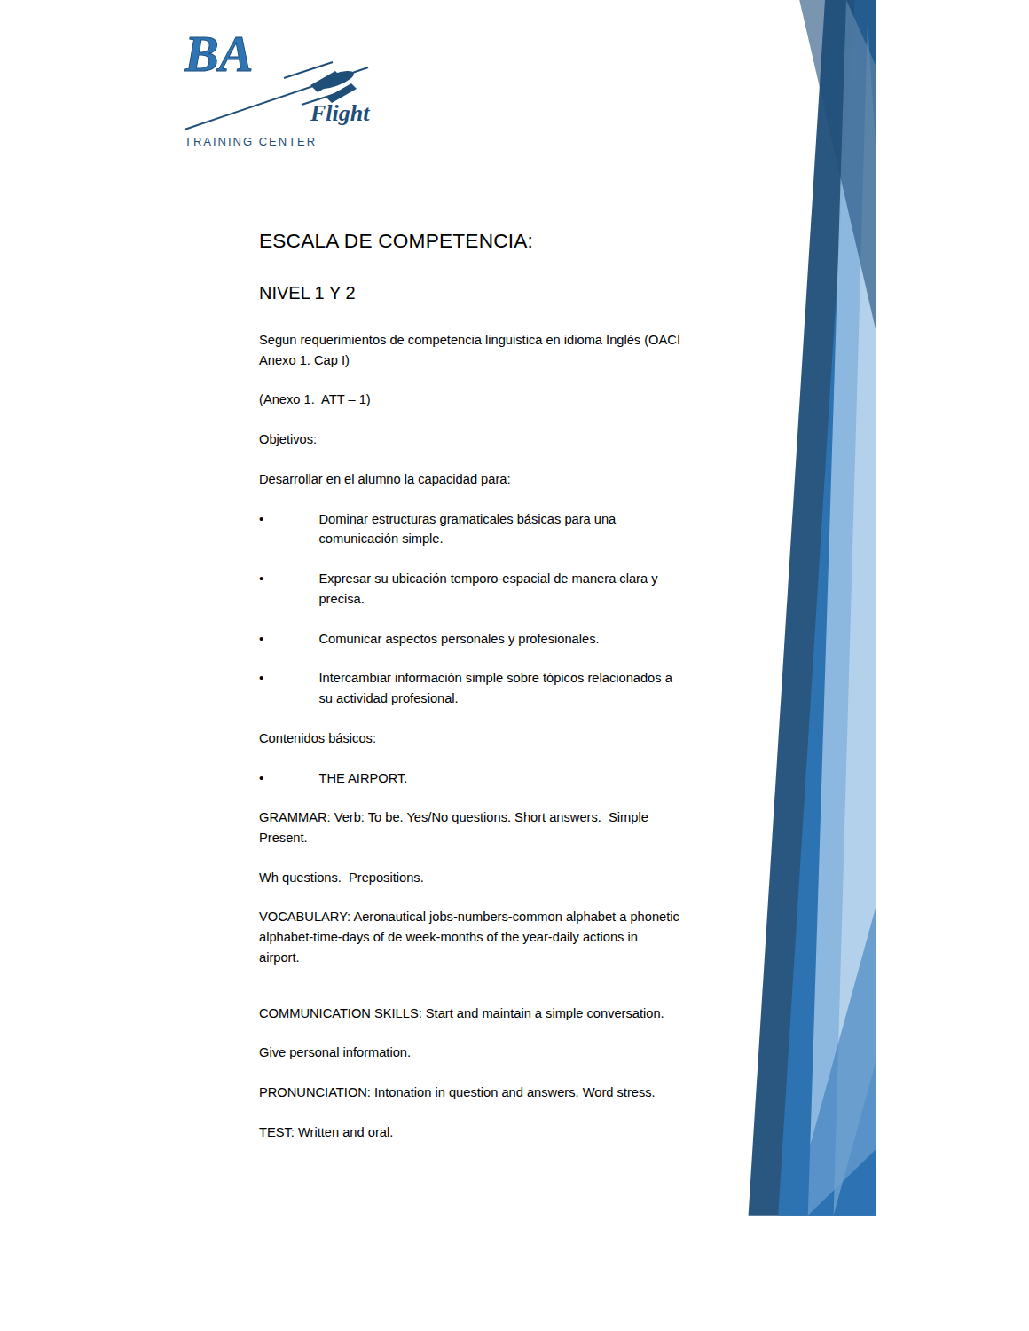BA Flight TRAINING CENTER
ESCALA DE COMPETENCIA:
NIVEL 1 Y 2
Segun requerimientos de competencia linguistica en idioma Inglés (OACI Anexo 1. Cap I)
(Anexo 1. ATT – 1)
Objetivos:
Desarrollar en el alumno la capacidad para:
Dominar estructuras gramaticales básicas para una comunicación simple.
Expresar su ubicación temporo-espacial de manera clara y precisa.
Comunicar aspectos personales y profesionales.
Intercambiar información simple sobre tópicos relacionados a su actividad profesional.
Contenidos básicos:
THE AIRPORT.
GRAMMAR: Verb: To be. Yes/No questions. Short answers. Simple Present.
Wh questions. Prepositions.
VOCABULARY: Aeronautical jobs-numbers-common alphabet a phonetic alphabet-time-days of de week-months of the year-daily actions in airport.
COMMUNICATION SKILLS: Start and maintain a simple conversation.
Give personal information.
PRONUNCIATION: Intonation in question and answers. Word stress.
TEST: Written and oral.